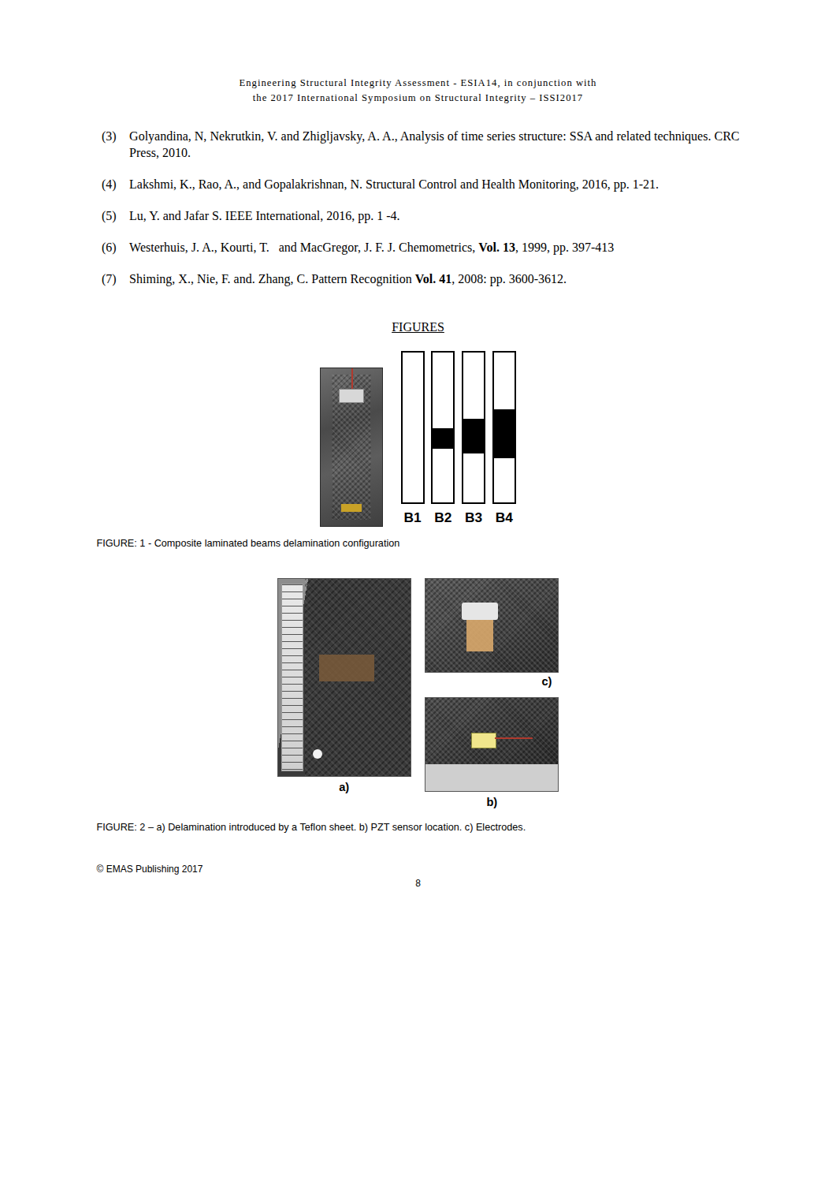Engineering Structural Integrity Assessment - ESIA14, in conjunction with
the 2017 International Symposium on Structural Integrity – ISSI2017
(3) Golyandina, N, Nekrutkin, V. and Zhigljavsky, A. A., Analysis of time series structure: SSA and related techniques. CRC Press, 2010.
(4) Lakshmi, K., Rao, A., and Gopalakrishnan, N. Structural Control and Health Monitoring, 2016, pp. 1-21.
(5) Lu, Y. and Jafar S. IEEE International, 2016, pp. 1 -4.
(6) Westerhuis, J. A., Kourti, T. and MacGregor, J. F. J. Chemometrics, Vol. 13, 1999, pp. 397-413
(7) Shiming, X., Nie, F. and. Zhang, C. Pattern Recognition Vol. 41, 2008: pp. 3600-3612.
FIGURES
B1
B2
B3
B4
FIGURE: 1 - Composite laminated beams delamination configuration
a)
c)
b)
FIGURE: 2 – a) Delamination introduced by a Teflon sheet. b) PZT sensor location. c) Electrodes.
© EMAS Publishing 2017
8